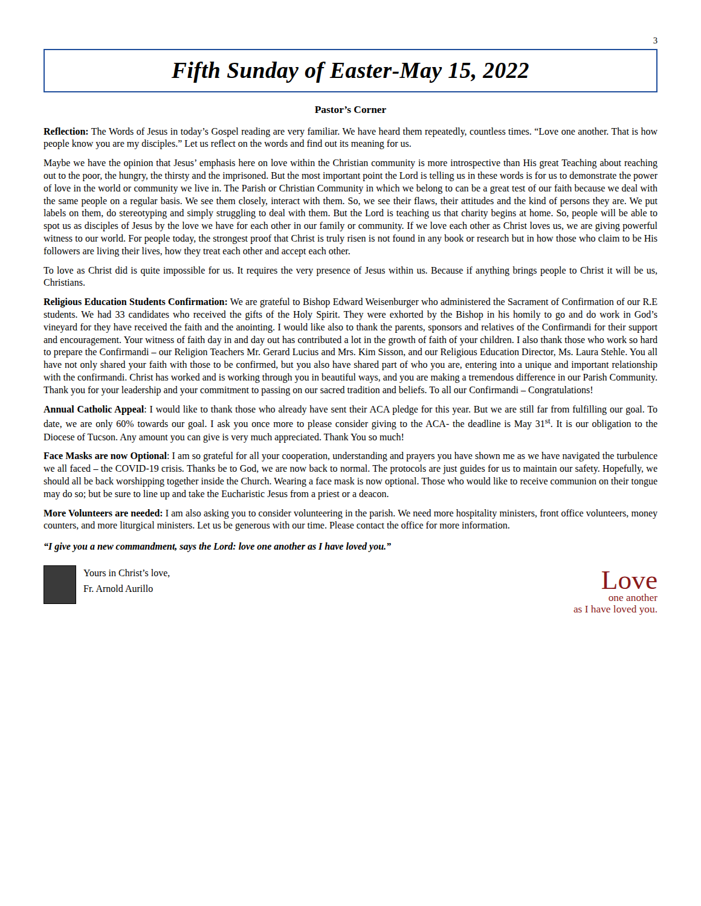3
Fifth Sunday of Easter-May 15, 2022
Pastor’s Corner
Reflection: The Words of Jesus in today’s Gospel reading are very familiar. We have heard them repeatedly, countless times. “Love one another. That is how people know you are my disciples.” Let us reflect on the words and find out its meaning for us.
Maybe we have the opinion that Jesus’ emphasis here on love within the Christian community is more introspective than His great Teaching about reaching out to the poor, the hungry, the thirsty and the imprisoned. But the most important point the Lord is telling us in these words is for us to demonstrate the power of love in the world or community we live in. The Parish or Christian Community in which we belong to can be a great test of our faith because we deal with the same people on a regular basis. We see them closely, interact with them. So, we see their flaws, their attitudes and the kind of persons they are. We put labels on them, do stereotyping and simply struggling to deal with them. But the Lord is teaching us that charity begins at home. So, people will be able to spot us as disciples of Jesus by the love we have for each other in our family or community. If we love each other as Christ loves us, we are giving powerful witness to our world. For people today, the strongest proof that Christ is truly risen is not found in any book or research but in how those who claim to be His followers are living their lives, how they treat each other and accept each other.
To love as Christ did is quite impossible for us. It requires the very presence of Jesus within us. Because if anything brings people to Christ it will be us, Christians.
Religious Education Students Confirmation: We are grateful to Bishop Edward Weisenburger who administered the Sacrament of Confirmation of our R.E students. We had 33 candidates who received the gifts of the Holy Spirit. They were exhorted by the Bishop in his homily to go and do work in God’s vineyard for they have received the faith and the anointing. I would like also to thank the parents, sponsors and relatives of the Confirmandi for their support and encouragement. Your witness of faith day in and day out has contributed a lot in the growth of faith of your children. I also thank those who work so hard to prepare the Confirmandi – our Religion Teachers Mr. Gerard Lucius and Mrs. Kim Sisson, and our Religious Education Director, Ms. Laura Stehle. You all have not only shared your faith with those to be confirmed, but you also have shared part of who you are, entering into a unique and important relationship with the confirmandi. Christ has worked and is working through you in beautiful ways, and you are making a tremendous difference in our Parish Community. Thank you for your leadership and your commitment to passing on our sacred tradition and beliefs. To all our Confirmandi – Congratulations!
Annual Catholic Appeal: I would like to thank those who already have sent their ACA pledge for this year. But we are still far from fulfilling our goal. To date, we are only 60% towards our goal. I ask you once more to please consider giving to the ACA- the deadline is May 31st. It is our obligation to the Diocese of Tucson. Any amount you can give is very much appreciated. Thank You so much!
Face Masks are now Optional: I am so grateful for all your cooperation, understanding and prayers you have shown me as we have navigated the turbulence we all faced – the COVID-19 crisis. Thanks be to God, we are now back to normal. The protocols are just guides for us to maintain our safety. Hopefully, we should all be back worshipping together inside the Church. Wearing a face mask is now optional. Those who would like to receive communion on their tongue may do so; but be sure to line up and take the Eucharistic Jesus from a priest or a deacon.
More Volunteers are needed: I am also asking you to consider volunteering in the parish. We need more hospitality ministers, front office volunteers, money counters, and more liturgical ministers. Let us be generous with our time. Please contact the office for more information.
“I give you a new commandment, says the Lord: love one another as I have loved you.”
Yours in Christ’s love,
Fr. Arnold Aurillo
Love one another
as I have loved you.